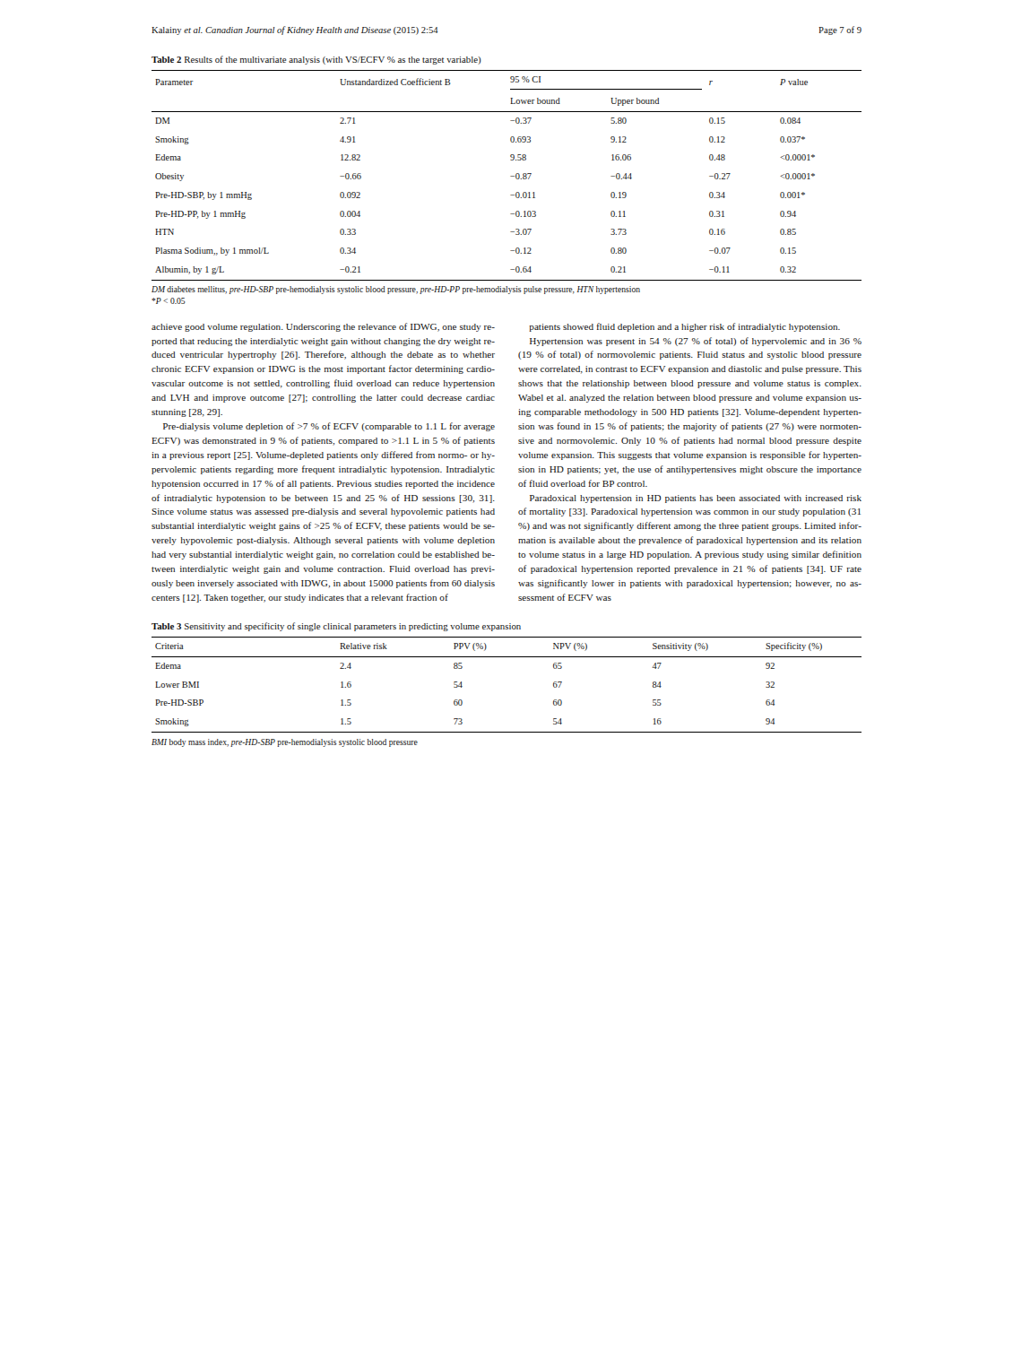Kalainy et al. Canadian Journal of Kidney Health and Disease (2015) 2:54
Page 7 of 9
Table 2 Results of the multivariate analysis (with VS/ECFV % as the target variable)
| Parameter | Unstandardized Coefficient B | 95 % CI | r | P value |
| --- | --- | --- | --- | --- |
| | | Lower bound | Upper bound | | |
| DM | 2.71 | −0.37 | 5.80 | 0.15 | 0.084 |
| Smoking | 4.91 | 0.693 | 9.12 | 0.12 | 0.037* |
| Edema | 12.82 | 9.58 | 16.06 | 0.48 | <0.0001* |
| Obesity | −0.66 | −0.87 | −0.44 | −0.27 | <0.0001* |
| Pre-HD-SBP, by 1 mmHg | 0.092 | −0.011 | 0.19 | 0.34 | 0.001* |
| Pre-HD-PP, by 1 mmHg | 0.004 | −0.103 | 0.11 | 0.31 | 0.94 |
| HTN | 0.33 | −3.07 | 3.73 | 0.16 | 0.85 |
| Plasma Sodium,, by 1 mmol/L | 0.34 | −0.12 | 0.80 | −0.07 | 0.15 |
| Albumin, by 1 g/L | −0.21 | −0.64 | 0.21 | −0.11 | 0.32 |
DM diabetes mellitus, pre-HD-SBP pre-hemodialysis systolic blood pressure, pre-HD-PP pre-hemodialysis pulse pressure, HTN hypertension
*P < 0.05
achieve good volume regulation. Underscoring the relevance of IDWG, one study reported that reducing the interdialytic weight gain without changing the dry weight reduced ventricular hypertrophy [26]. Therefore, although the debate as to whether chronic ECFV expansion or IDWG is the most important factor determining cardiovascular outcome is not settled, controlling fluid overload can reduce hypertension and LVH and improve outcome [27]; controlling the latter could decrease cardiac stunning [28, 29].
Pre-dialysis volume depletion of >7 % of ECFV (comparable to 1.1 L for average ECFV) was demonstrated in 9 % of patients, compared to >1.1 L in 5 % of patients in a previous report [25]. Volume-depleted patients only differed from normo- or hypervolemic patients regarding more frequent intradialytic hypotension. Intradialytic hypotension occurred in 17 % of all patients. Previous studies reported the incidence of intradialytic hypotension to be between 15 and 25 % of HD sessions [30, 31]. Since volume status was assessed pre-dialysis and several hypovolemic patients had substantial interdialytic weight gains of >25 % of ECFV, these patients would be severely hypovolemic post-dialysis. Although several patients with volume depletion had very substantial interdialytic weight gain, no correlation could be established between interdialytic weight gain and volume contraction. Fluid overload has previously been inversely associated with IDWG, in about 15000 patients from 60 dialysis centers [12]. Taken together, our study indicates that a relevant fraction of
patients showed fluid depletion and a higher risk of intradialytic hypotension.
Hypertension was present in 54 % (27 % of total) of hypervolemic and in 36 % (19 % of total) of normovolemic patients. Fluid status and systolic blood pressure were correlated, in contrast to ECFV expansion and diastolic and pulse pressure. This shows that the relationship between blood pressure and volume status is complex. Wabel et al. analyzed the relation between blood pressure and volume expansion using comparable methodology in 500 HD patients [32]. Volume-dependent hypertension was found in 15 % of patients; the majority of patients (27 %) were normotensive and normovolemic. Only 10 % of patients had normal blood pressure despite volume expansion. This suggests that volume expansion is responsible for hypertension in HD patients; yet, the use of antihypertensives might obscure the importance of fluid overload for BP control.
Paradoxical hypertension in HD patients has been associated with increased risk of mortality [33]. Paradoxical hypertension was common in our study population (31 %) and was not significantly different among the three patient groups. Limited information is available about the prevalence of paradoxical hypertension and its relation to volume status in a large HD population. A previous study using similar definition of paradoxical hypertension reported prevalence in 21 % of patients [34]. UF rate was significantly lower in patients with paradoxical hypertension; however, no assessment of ECFV was
Table 3 Sensitivity and specificity of single clinical parameters in predicting volume expansion
| Criteria | Relative risk | PPV (%) | NPV (%) | Sensitivity (%) | Specificity (%) |
| --- | --- | --- | --- | --- | --- |
| Edema | 2.4 | 85 | 65 | 47 | 92 |
| Lower BMI | 1.6 | 54 | 67 | 84 | 32 |
| Pre-HD-SBP | 1.5 | 60 | 60 | 55 | 64 |
| Smoking | 1.5 | 73 | 54 | 16 | 94 |
BMI body mass index, pre-HD-SBP pre-hemodialysis systolic blood pressure